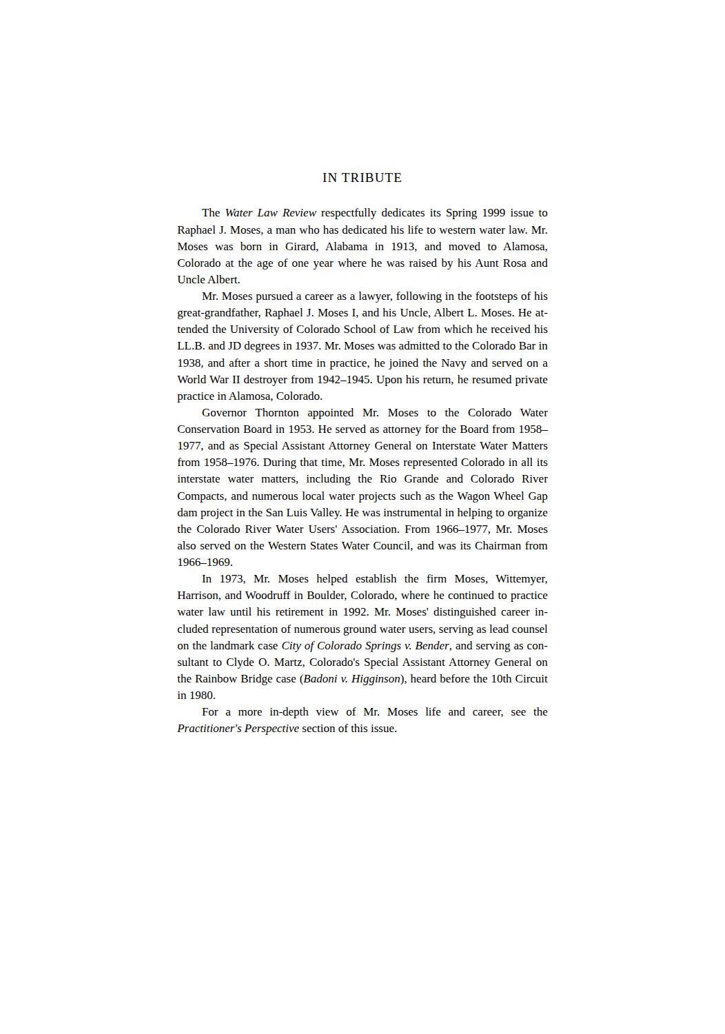IN TRIBUTE
The Water Law Review respectfully dedicates its Spring 1999 issue to Raphael J. Moses, a man who has dedicated his life to western water law. Mr. Moses was born in Girard, Alabama in 1913, and moved to Alamosa, Colorado at the age of one year where he was raised by his Aunt Rosa and Uncle Albert.
Mr. Moses pursued a career as a lawyer, following in the footsteps of his great-grandfather, Raphael J. Moses I, and his Uncle, Albert L. Moses. He attended the University of Colorado School of Law from which he received his LL.B. and JD degrees in 1937. Mr. Moses was admitted to the Colorado Bar in 1938, and after a short time in practice, he joined the Navy and served on a World War II destroyer from 1942–1945. Upon his return, he resumed private practice in Alamosa, Colorado.
Governor Thornton appointed Mr. Moses to the Colorado Water Conservation Board in 1953. He served as attorney for the Board from 1958–1977, and as Special Assistant Attorney General on Interstate Water Matters from 1958–1976. During that time, Mr. Moses represented Colorado in all its interstate water matters, including the Rio Grande and Colorado River Compacts, and numerous local water projects such as the Wagon Wheel Gap dam project in the San Luis Valley. He was instrumental in helping to organize the Colorado River Water Users' Association. From 1966–1977, Mr. Moses also served on the Western States Water Council, and was its Chairman from 1966–1969.
In 1973, Mr. Moses helped establish the firm Moses, Wittemyer, Harrison, and Woodruff in Boulder, Colorado, where he continued to practice water law until his retirement in 1992. Mr. Moses' distinguished career included representation of numerous ground water users, serving as lead counsel on the landmark case City of Colorado Springs v. Bender, and serving as consultant to Clyde O. Martz, Colorado's Special Assistant Attorney General on the Rainbow Bridge case (Badoni v. Higginson), heard before the 10th Circuit in 1980.
For a more in-depth view of Mr. Moses life and career, see the Practitioner's Perspective section of this issue.